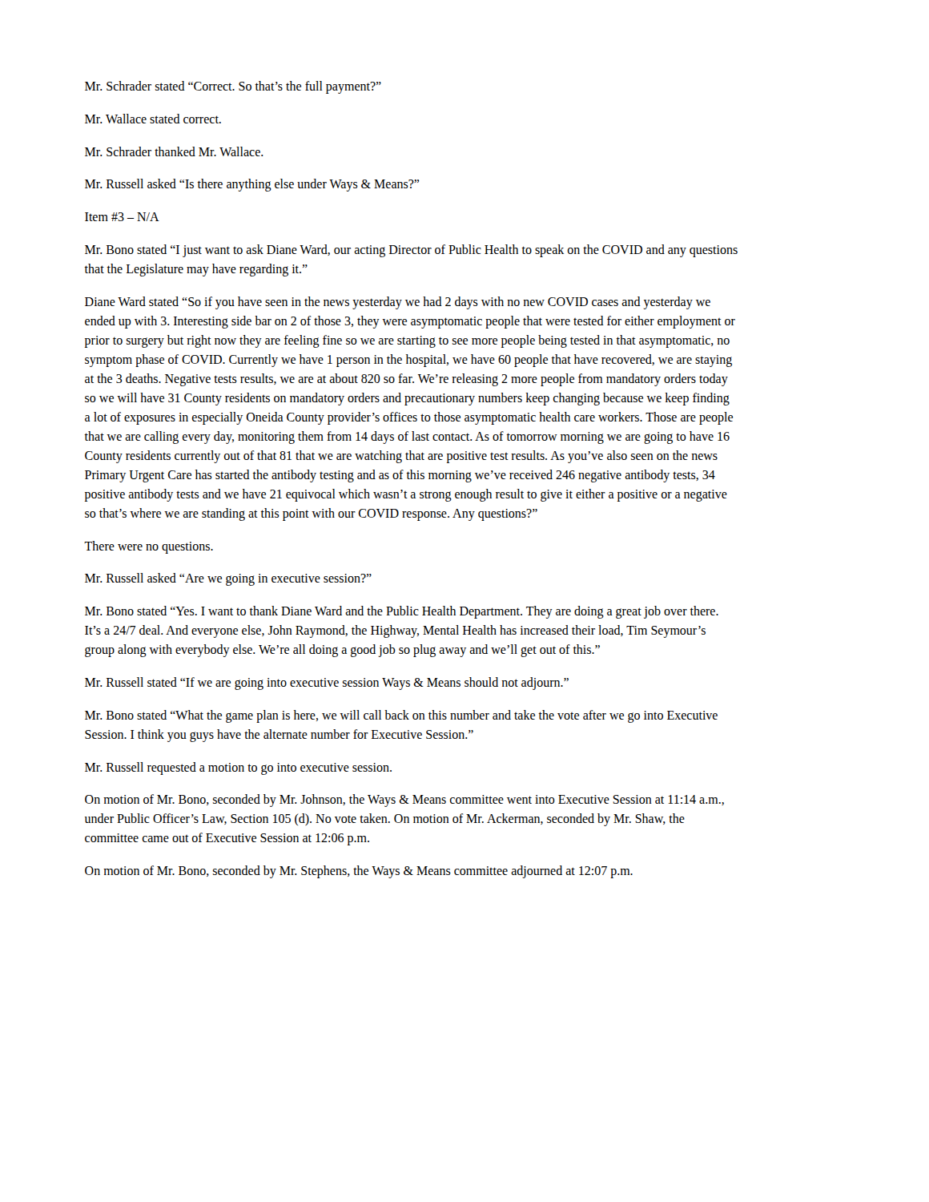Mr. Schrader stated “Correct. So that’s the full payment?”
Mr. Wallace stated correct.
Mr. Schrader thanked Mr. Wallace.
Mr. Russell asked “Is there anything else under Ways & Means?”
Item #3 – N/A
Mr. Bono stated “I just want to ask Diane Ward, our acting Director of Public Health to speak on the COVID and any questions that the Legislature may have regarding it.”
Diane Ward stated “So if you have seen in the news yesterday we had 2 days with no new COVID cases and yesterday we ended up with 3. Interesting side bar on 2 of those 3, they were asymptomatic people that were tested for either employment or prior to surgery but right now they are feeling fine so we are starting to see more people being tested in that asymptomatic, no symptom phase of COVID. Currently we have 1 person in the hospital, we have 60 people that have recovered, we are staying at the 3 deaths. Negative tests results, we are at about 820 so far. We’re releasing 2 more people from mandatory orders today so we will have 31 County residents on mandatory orders and precautionary numbers keep changing because we keep finding a lot of exposures in especially Oneida County provider’s offices to those asymptomatic health care workers. Those are people that we are calling every day, monitoring them from 14 days of last contact. As of tomorrow morning we are going to have 16 County residents currently out of that 81 that we are watching that are positive test results. As you’ve also seen on the news Primary Urgent Care has started the antibody testing and as of this morning we’ve received 246 negative antibody tests, 34 positive antibody tests and we have 21 equivocal which wasn’t a strong enough result to give it either a positive or a negative so that’s where we are standing at this point with our COVID response. Any questions?”
There were no questions.
Mr. Russell asked “Are we going in executive session?”
Mr. Bono stated “Yes. I want to thank Diane Ward and the Public Health Department. They are doing a great job over there. It’s a 24/7 deal. And everyone else, John Raymond, the Highway, Mental Health has increased their load, Tim Seymour’s group along with everybody else. We’re all doing a good job so plug away and we’ll get out of this.”
Mr. Russell stated “If we are going into executive session Ways & Means should not adjourn.”
Mr. Bono stated “What the game plan is here, we will call back on this number and take the vote after we go into Executive Session. I think you guys have the alternate number for Executive Session.”
Mr. Russell requested a motion to go into executive session.
On motion of Mr. Bono, seconded by Mr. Johnson, the Ways & Means committee went into Executive Session at 11:14 a.m., under Public Officer’s Law, Section 105 (d). No vote taken. On motion of Mr. Ackerman, seconded by Mr. Shaw, the committee came out of Executive Session at 12:06 p.m.
On motion of Mr. Bono, seconded by Mr. Stephens, the Ways & Means committee adjourned at 12:07 p.m.